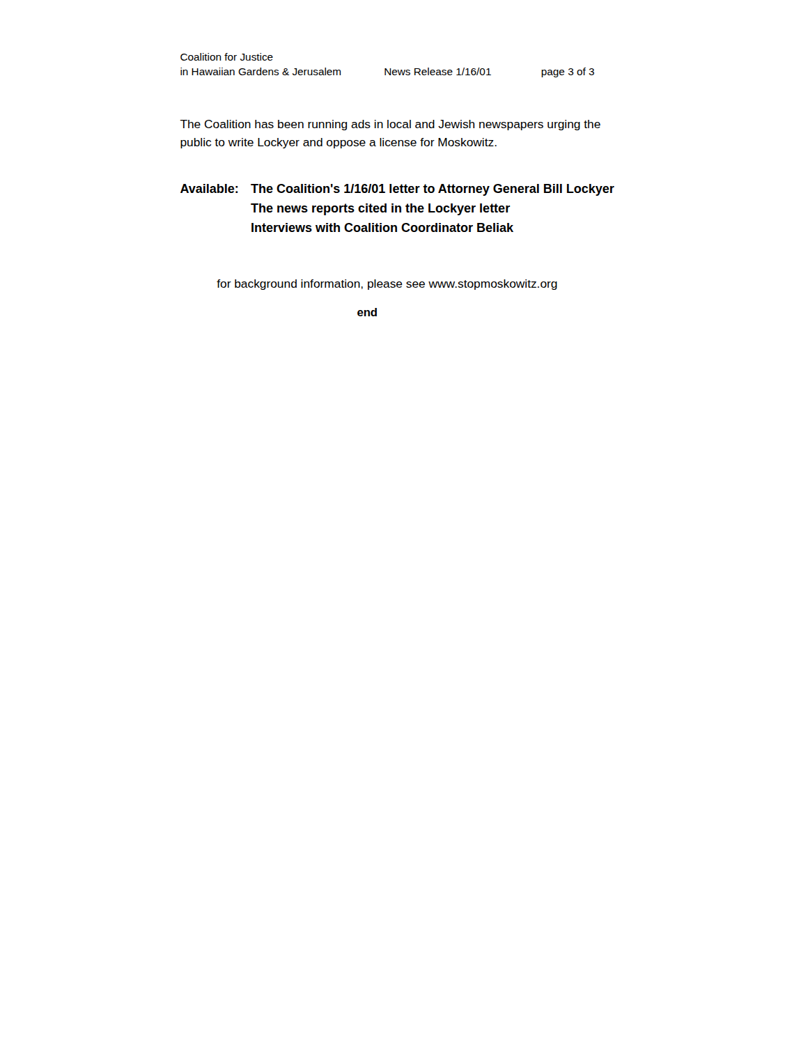Coalition for Justice in Hawaiian Gardens & Jerusalem News Release 1/16/01 page 3 of 3
The Coalition has been running ads in local and Jewish newspapers urging the public to write Lockyer and oppose a license for Moskowitz.
| Available: | The Coalition's 1/16/01 letter to Attorney General Bill Lockyer The news reports cited in the Lockyer letter Interviews with Coalition Coordinator Beliak |
for background information, please see www.stopmoskowitz.org
end